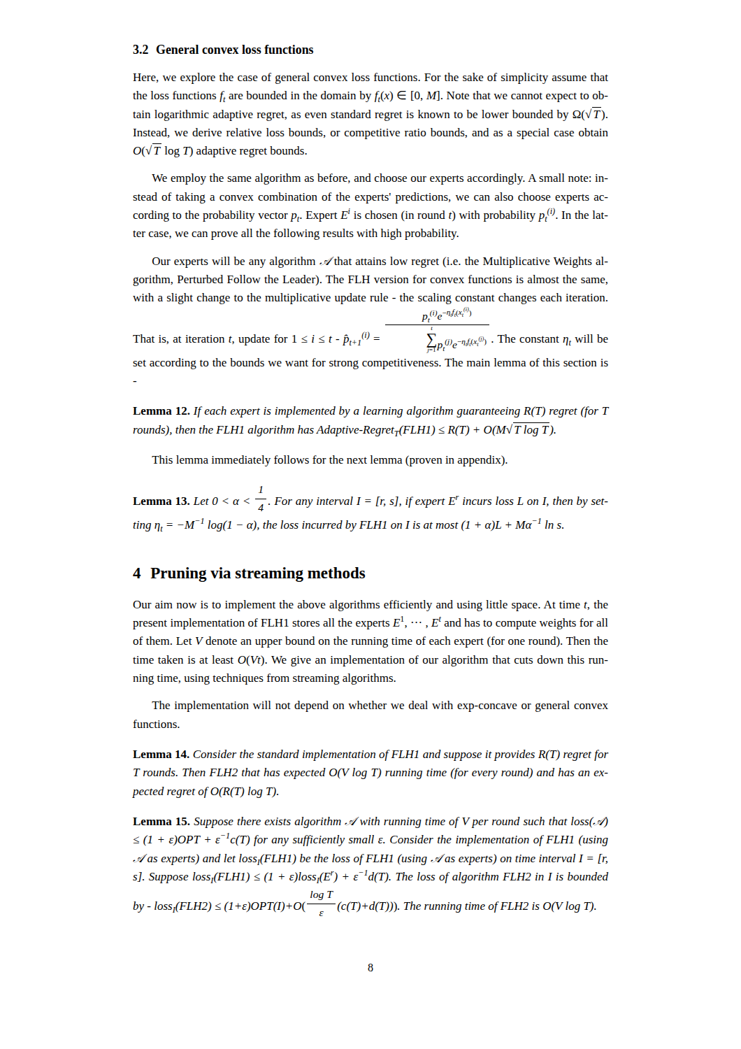3.2 General convex loss functions
Here, we explore the case of general convex loss functions. For the sake of simplicity assume that the loss functions ft are bounded in the domain by ft(x) ∈ [0, M]. Note that we cannot expect to obtain logarithmic adaptive regret, as even standard regret is known to be lower bounded by Ω(√T). Instead, we derive relative loss bounds, or competitive ratio bounds, and as a special case obtain O(√T log T) adaptive regret bounds.
We employ the same algorithm as before, and choose our experts accordingly. A small note: instead of taking a convex combination of the experts' predictions, we can also choose experts according to the probability vector pt. Expert Ei is chosen (in round t) with probability pt(i). In the latter case, we can prove all the following results with high probability.
Our experts will be any algorithm 𝒜 that attains low regret (i.e. the Multiplicative Weights algorithm, Perturbed Follow the Leader). The FLH version for convex functions is almost the same, with a slight change to the multiplicative update rule - the scaling constant changes each iteration. That is, at iteration t, update for 1 ≤ i ≤ t - p̂t+1(i) = pt(i)e−ηtft(xt(i)) t∑j=1 pt(j)e−ηtft(xt(j)). The constant ηt will be set according to the bounds we want for strong competitiveness. The main lemma of this section is -
Lemma 12. If each expert is implemented by a learning algorithm guaranteeing R(T) regret (for T rounds), then the FLH1 algorithm has Adaptive-RegretT(FLH1) ≤ R(T) + O(M√T log T).
This lemma immediately follows for the next lemma (proven in appendix).
Lemma 13. Let 0 < α < 14. For any interval I = [r, s], if expert Er incurs loss L on I, then by setting ηt = −M−1 log(1 − α), the loss incurred by FLH1 on I is at most (1 + α)L + Mα−1 ln s.
4 Pruning via streaming methods
Our aim now is to implement the above algorithms efficiently and using little space. At time t, the present implementation of FLH1 stores all the experts E1, ··· , Et and has to compute weights for all of them. Let V denote an upper bound on the running time of each expert (for one round). Then the time taken is at least O(Vt). We give an implementation of our algorithm that cuts down this running time, using techniques from streaming algorithms.
The implementation will not depend on whether we deal with exp-concave or general convex functions.
Lemma 14. Consider the standard implementation of FLH1 and suppose it provides R(T) regret for T rounds. Then FLH2 that has expected O(V log T) running time (for every round) and has an expected regret of O(R(T) log T).
Lemma 15. Suppose there exists algorithm 𝒜 with running time of V per round such that loss(𝒜) ≤ (1 + ε)OPT + ε−1c(T) for any sufficiently small ε. Consider the implementation of FLH1 (using 𝒜 as experts) and let lossI(FLH1) be the loss of FLH1 (using 𝒜 as experts) on time interval I = [r, s]. Suppose lossI(FLH1) ≤ (1 + ε)lossI(Er) + ε−1d(T). The loss of algorithm FLH2 in I is bounded by - lossI(FLH2) ≤ (1+ε)OPT(I)+O(log T ε(c(T)+d(T))). The running time of FLH2 is O(V log T).
8